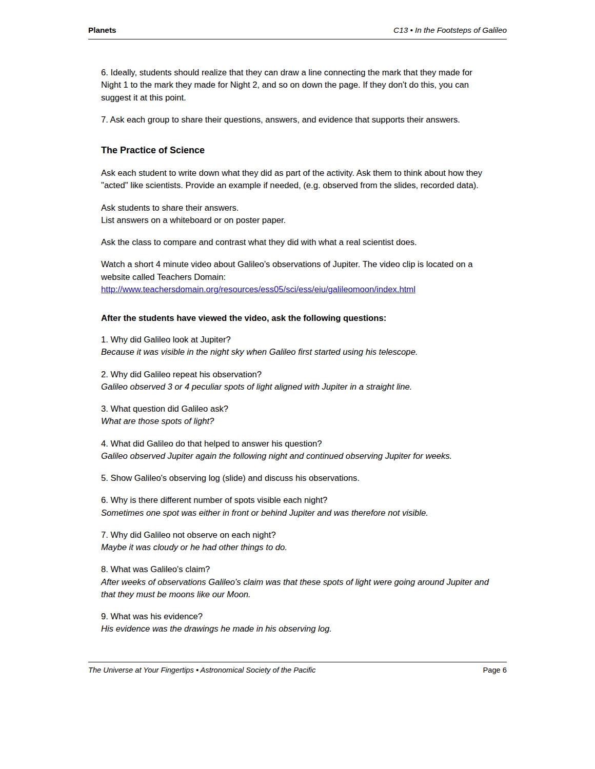Planets
C13 • In the Footsteps of Galileo
6. Ideally, students should realize that they can draw a line connecting the mark that they made for Night 1 to the mark they made for Night 2, and so on down the page. If they don't do this, you can suggest it at this point.
7. Ask each group to share their questions, answers, and evidence that supports their answers.
The Practice of Science
Ask each student to write down what they did as part of the activity. Ask them to think about how they "acted" like scientists. Provide an example if needed, (e.g. observed from the slides, recorded data).
Ask students to share their answers.
List answers on a whiteboard or on poster paper.
Ask the class to compare and contrast what they did with what a real scientist does.
Watch a short 4 minute video about Galileo's observations of Jupiter. The video clip is located on a website called Teachers Domain:
http://www.teachersdomain.org/resources/ess05/sci/ess/eiu/galileomoon/index.html
After the students have viewed the video, ask the following questions:
1. Why did Galileo look at Jupiter?
Because it was visible in the night sky when Galileo first started using his telescope.
2. Why did Galileo repeat his observation?
Galileo observed 3 or 4 peculiar spots of light aligned with Jupiter in a straight line.
3. What question did Galileo ask?
What are those spots of light?
4. What did Galileo do that helped to answer his question?
Galileo observed Jupiter again the following night and continued observing Jupiter for weeks.
5. Show Galileo's observing log (slide) and discuss his observations.
6. Why is there different number of spots visible each night?
Sometimes one spot was either in front or behind Jupiter and was therefore not visible.
7. Why did Galileo not observe on each night?
Maybe it was cloudy or he had other things to do.
8. What was Galileo's claim?
After weeks of observations Galileo's claim was that these spots of light were going around Jupiter and that they must be moons like our Moon.
9. What was his evidence?
His evidence was the drawings he made in his observing log.
The Universe at Your Fingertips • Astronomical Society of the Pacific
Page 6